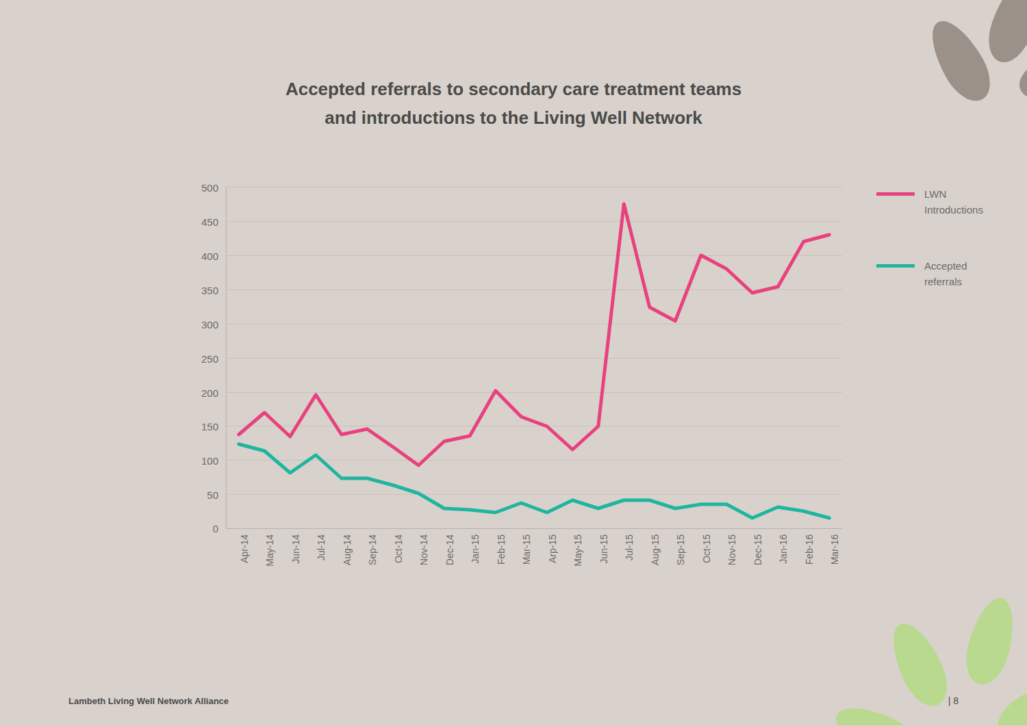Accepted referrals to secondary care treatment teams
and introductions to the Living Well Network
500
450
400
350
300
250
200
150
100
50
0
Apr-14 May-14 Jun-14 Jul-14 Aug-14 Sep-14 Oct-14 Nov-14 Dec-14 Jan-15 Feb-15 Mar-15 Arp-15 May-15 Jun-15 Jul-15 Aug-15 Sep-15 Oct-15 Nov-15 Dec-15 Jan-16 Feb-16 Mar-16
LWN
Introductions
Accepted
referrals
Lambeth Living Well Network Alliance
| 8